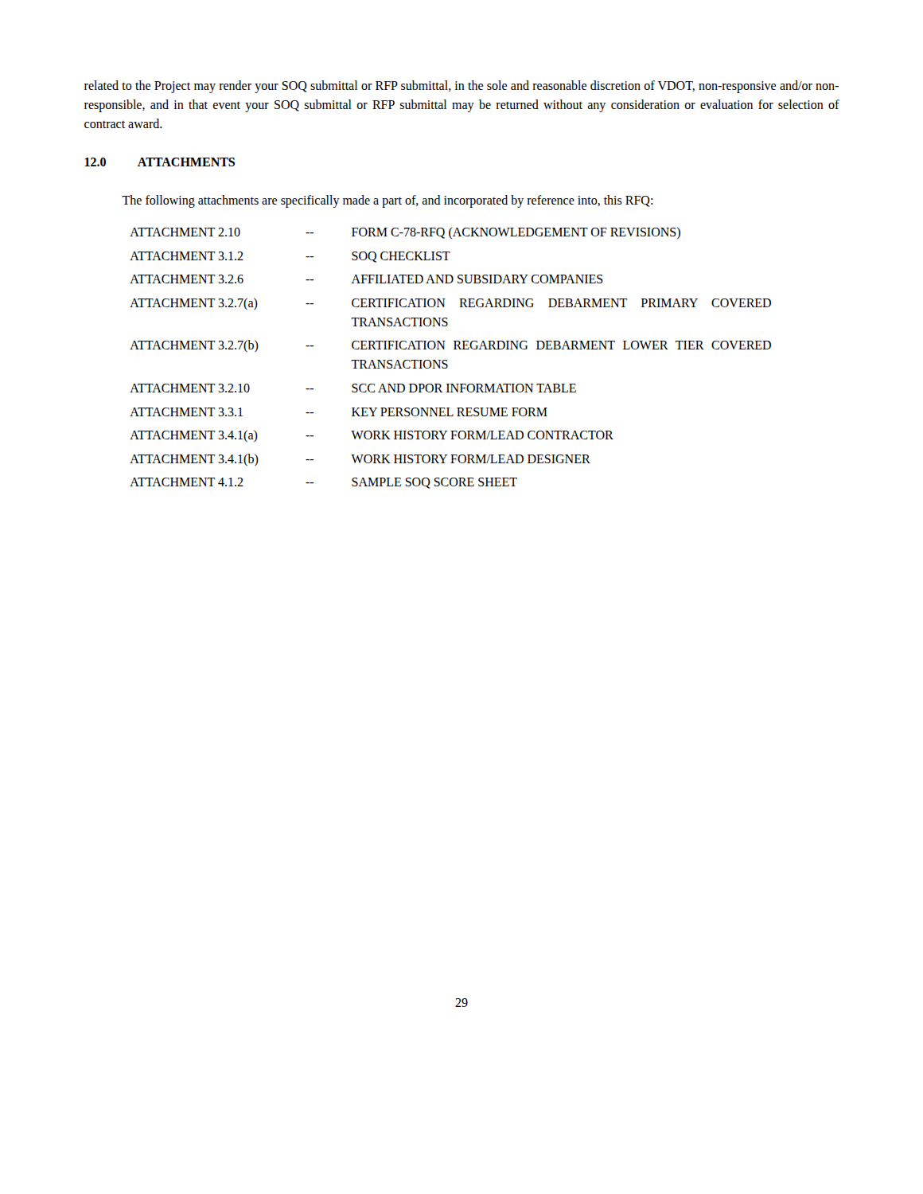related to the Project may render your SOQ submittal or RFP submittal, in the sole and reasonable discretion of VDOT, non-responsive and/or non-responsible, and in that event your SOQ submittal or RFP submittal may be returned without any consideration or evaluation for selection of contract award.
12.0 ATTACHMENTS
The following attachments are specifically made a part of, and incorporated by reference into, this RFQ:
| ATTACHMENT 2.10 | -- | FORM C-78-RFQ (ACKNOWLEDGEMENT OF REVISIONS) |
| ATTACHMENT 3.1.2 | -- | SOQ CHECKLIST |
| ATTACHMENT 3.2.6 | -- | AFFILIATED AND SUBSIDARY COMPANIES |
| ATTACHMENT 3.2.7(a) | -- | CERTIFICATION REGARDING DEBARMENT PRIMARY COVERED TRANSACTIONS |
| ATTACHMENT 3.2.7(b) | -- | CERTIFICATION REGARDING DEBARMENT LOWER TIER COVERED TRANSACTIONS |
| ATTACHMENT 3.2.10 | -- | SCC AND DPOR INFORMATION TABLE |
| ATTACHMENT 3.3.1 | -- | KEY PERSONNEL RESUME FORM |
| ATTACHMENT 3.4.1(a) | -- | WORK HISTORY FORM/LEAD CONTRACTOR |
| ATTACHMENT 3.4.1(b) | -- | WORK HISTORY FORM/LEAD DESIGNER |
| ATTACHMENT 4.1.2 | -- | SAMPLE SOQ SCORE SHEET |
29